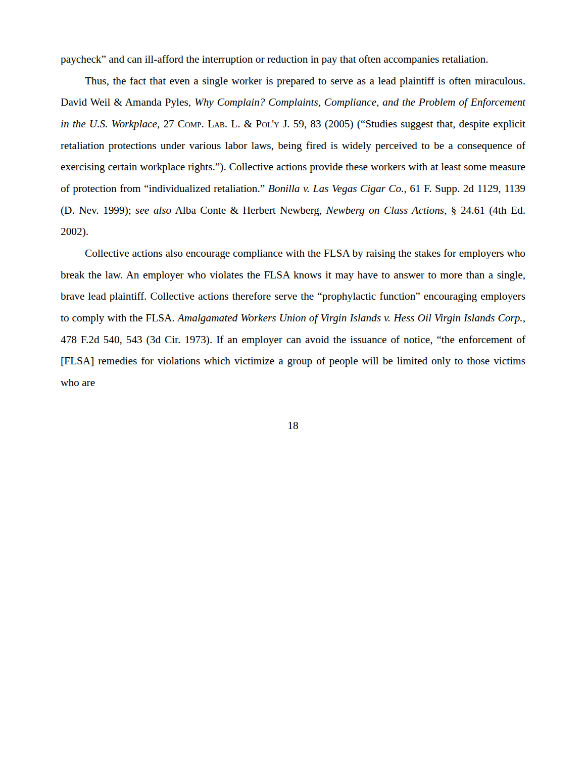paycheck” and can ill-afford the interruption or reduction in pay that often accompanies retaliation.
Thus, the fact that even a single worker is prepared to serve as a lead plaintiff is often miraculous. David Weil & Amanda Pyles, Why Complain? Complaints, Compliance, and the Problem of Enforcement in the U.S. Workplace, 27 Comp. Lab. L. & Pol'y J. 59, 83 (2005) (“Studies suggest that, despite explicit retaliation protections under various labor laws, being fired is widely perceived to be a consequence of exercising certain workplace rights.”). Collective actions provide these workers with at least some measure of protection from “individualized retaliation.” Bonilla v. Las Vegas Cigar Co., 61 F. Supp. 2d 1129, 1139 (D. Nev. 1999); see also Alba Conte & Herbert Newberg, Newberg on Class Actions, § 24.61 (4th Ed. 2002).
Collective actions also encourage compliance with the FLSA by raising the stakes for employers who break the law. An employer who violates the FLSA knows it may have to answer to more than a single, brave lead plaintiff. Collective actions therefore serve the “prophylactic function” encouraging employers to comply with the FLSA. Amalgamated Workers Union of Virgin Islands v. Hess Oil Virgin Islands Corp., 478 F.2d 540, 543 (3d Cir. 1973). If an employer can avoid the issuance of notice, “the enforcement of [FLSA] remedies for violations which victimize a group of people will be limited only to those victims who are
18